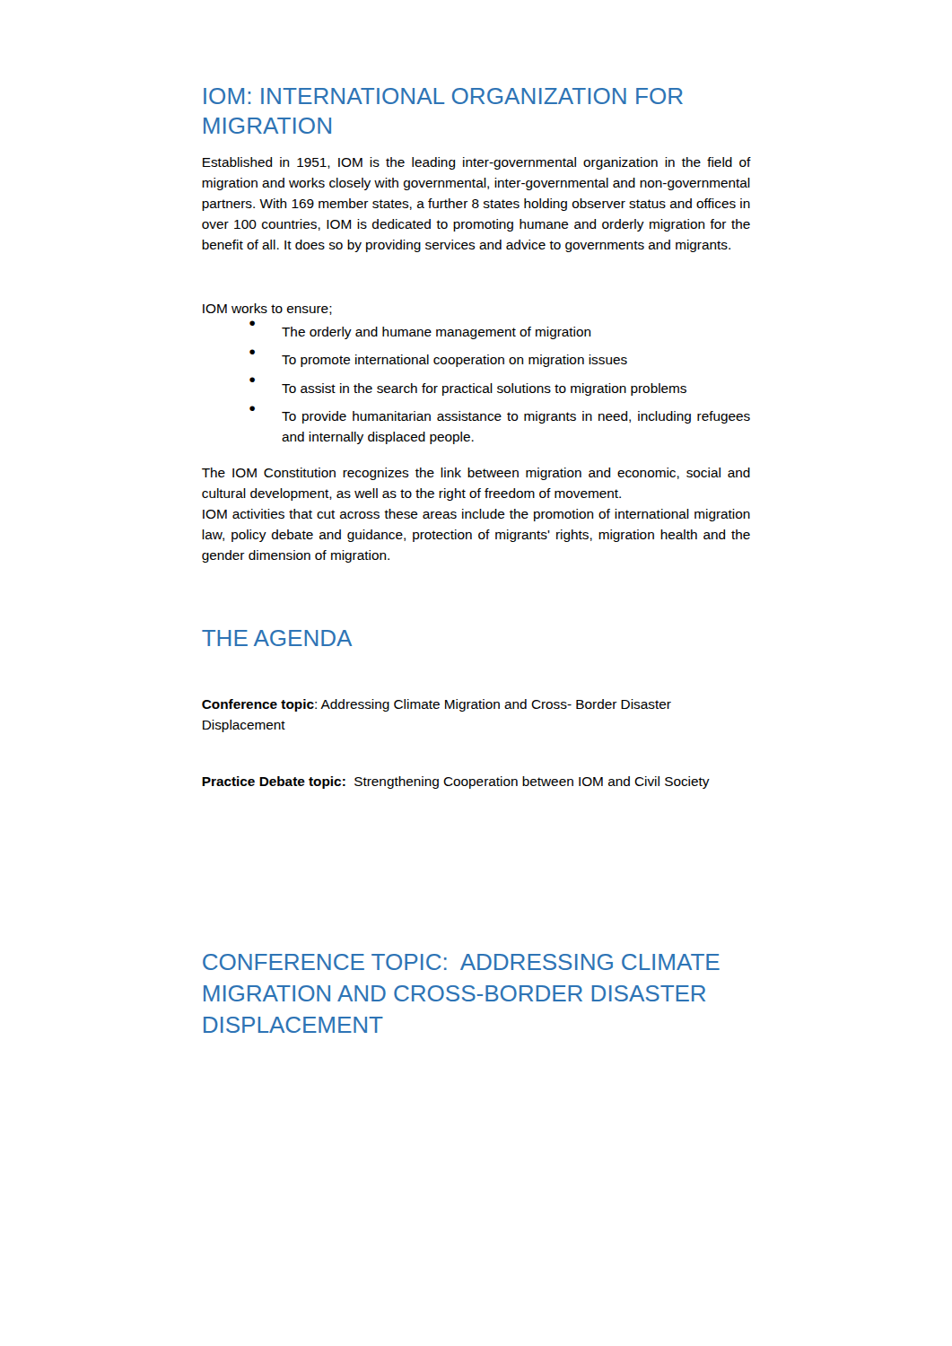IOM: INTERNATIONAL ORGANIZATION FOR MIGRATION
Established in 1951, IOM is the leading inter-governmental organization in the field of migration and works closely with governmental, inter-governmental and non-governmental partners. With 169 member states, a further 8 states holding observer status and offices in over 100 countries, IOM is dedicated to promoting humane and orderly migration for the benefit of all. It does so by providing services and advice to governments and migrants.
IOM works to ensure;
The orderly and humane management of migration
To promote international cooperation on migration issues
To assist in the search for practical solutions to migration problems
To provide humanitarian assistance to migrants in need, including refugees and internally displaced people.
The IOM Constitution recognizes the link between migration and economic, social and cultural development, as well as to the right of freedom of movement.
IOM activities that cut across these areas include the promotion of international migration law, policy debate and guidance, protection of migrants' rights, migration health and the gender dimension of migration.
THE AGENDA
Conference topic: Addressing Climate Migration and Cross- Border Disaster Displacement
Practice Debate topic: Strengthening Cooperation between IOM and Civil Society
CONFERENCE TOPIC: ADDRESSING CLIMATE MIGRATION AND CROSS-BORDER DISASTER DISPLACEMENT